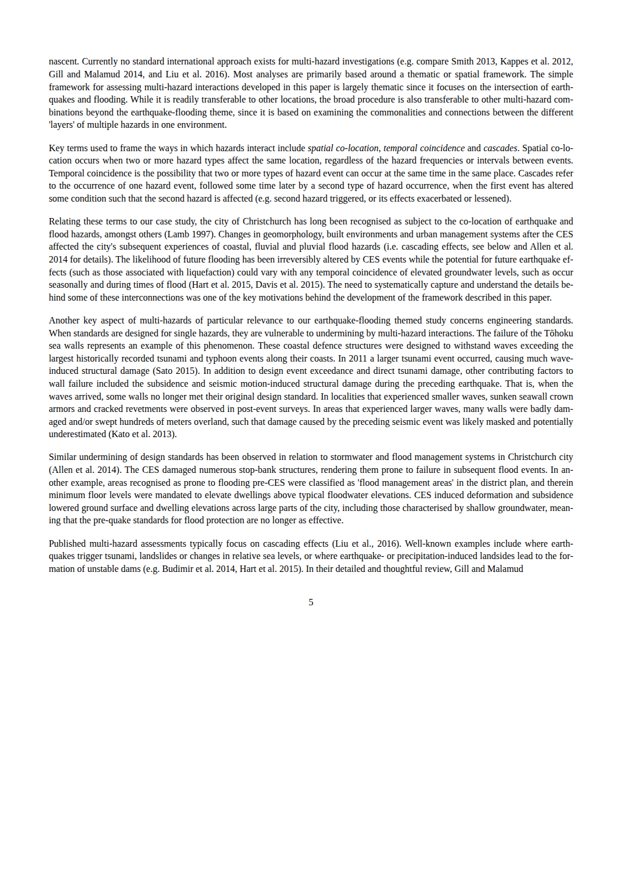nascent. Currently no standard international approach exists for multi-hazard investigations (e.g. compare Smith 2013, Kappes et al. 2012, Gill and Malamud 2014, and Liu et al. 2016). Most analyses are primarily based around a thematic or spatial framework. The simple framework for assessing multi-hazard interactions developed in this paper is largely thematic since it focuses on the intersection of earthquakes and flooding. While it is readily transferable to other locations, the broad procedure is also transferable to other multi-hazard combinations beyond the earthquake-flooding theme, since it is based on examining the commonalities and connections between the different 'layers' of multiple hazards in one environment.
Key terms used to frame the ways in which hazards interact include spatial co-location, temporal coincidence and cascades. Spatial co-location occurs when two or more hazard types affect the same location, regardless of the hazard frequencies or intervals between events. Temporal coincidence is the possibility that two or more types of hazard event can occur at the same time in the same place. Cascades refer to the occurrence of one hazard event, followed some time later by a second type of hazard occurrence, when the first event has altered some condition such that the second hazard is affected (e.g. second hazard triggered, or its effects exacerbated or lessened).
Relating these terms to our case study, the city of Christchurch has long been recognised as subject to the co-location of earthquake and flood hazards, amongst others (Lamb 1997). Changes in geomorphology, built environments and urban management systems after the CES affected the city's subsequent experiences of coastal, fluvial and pluvial flood hazards (i.e. cascading effects, see below and Allen et al. 2014 for details). The likelihood of future flooding has been irreversibly altered by CES events while the potential for future earthquake effects (such as those associated with liquefaction) could vary with any temporal coincidence of elevated groundwater levels, such as occur seasonally and during times of flood (Hart et al. 2015, Davis et al. 2015). The need to systematically capture and understand the details behind some of these interconnections was one of the key motivations behind the development of the framework described in this paper.
Another key aspect of multi-hazards of particular relevance to our earthquake-flooding themed study concerns engineering standards. When standards are designed for single hazards, they are vulnerable to undermining by multi-hazard interactions. The failure of the Tōhoku sea walls represents an example of this phenomenon. These coastal defence structures were designed to withstand waves exceeding the largest historically recorded tsunami and typhoon events along their coasts. In 2011 a larger tsunami event occurred, causing much wave-induced structural damage (Sato 2015). In addition to design event exceedance and direct tsunami damage, other contributing factors to wall failure included the subsidence and seismic motion-induced structural damage during the preceding earthquake. That is, when the waves arrived, some walls no longer met their original design standard. In localities that experienced smaller waves, sunken seawall crown armors and cracked revetments were observed in post-event surveys. In areas that experienced larger waves, many walls were badly damaged and/or swept hundreds of meters overland, such that damage caused by the preceding seismic event was likely masked and potentially underestimated (Kato et al. 2013).
Similar undermining of design standards has been observed in relation to stormwater and flood management systems in Christchurch city (Allen et al. 2014). The CES damaged numerous stop-bank structures, rendering them prone to failure in subsequent flood events. In another example, areas recognised as prone to flooding pre-CES were classified as 'flood management areas' in the district plan, and therein minimum floor levels were mandated to elevate dwellings above typical floodwater elevations. CES induced deformation and subsidence lowered ground surface and dwelling elevations across large parts of the city, including those characterised by shallow groundwater, meaning that the pre-quake standards for flood protection are no longer as effective.
Published multi-hazard assessments typically focus on cascading effects (Liu et al., 2016). Well-known examples include where earthquakes trigger tsunami, landslides or changes in relative sea levels, or where earthquake- or precipitation-induced landsides lead to the formation of unstable dams (e.g. Budimir et al. 2014, Hart et al. 2015). In their detailed and thoughtful review, Gill and Malamud
5